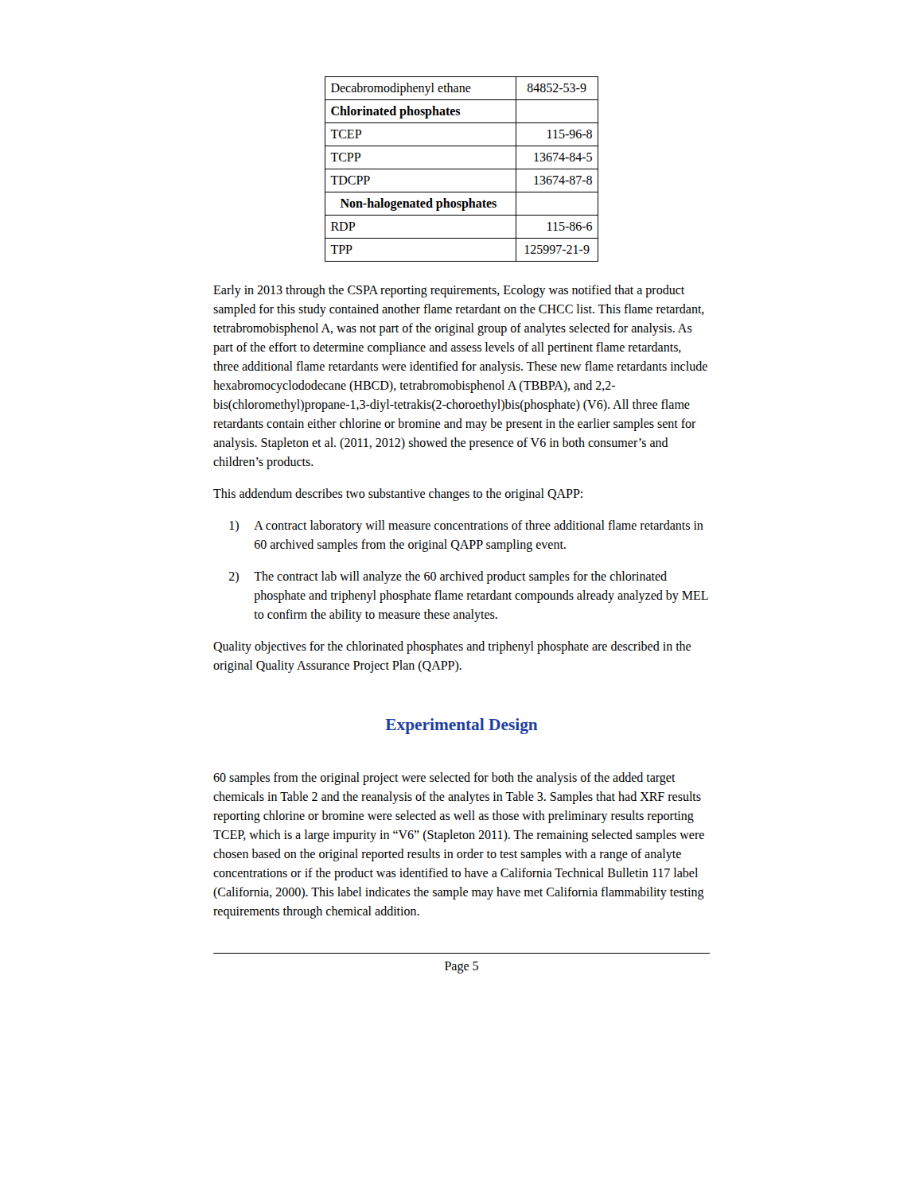| Decabromodiphenyl ethane | 84852-53-9 |
| Chlorinated phosphates | |
| TCEP | 115-96-8 |
| TCPP | 13674-84-5 |
| TDCPP | 13674-87-8 |
| Non-halogenated phosphates | |
| RDP | 115-86-6 |
| TPP | 125997-21-9 |
Early in 2013 through the CSPA reporting requirements, Ecology was notified that a product sampled for this study contained another flame retardant on the CHCC list. This flame retardant, tetrabromobisphenol A, was not part of the original group of analytes selected for analysis. As part of the effort to determine compliance and assess levels of all pertinent flame retardants, three additional flame retardants were identified for analysis. These new flame retardants include hexabromocyclododecane (HBCD), tetrabromobisphenol A (TBBPA), and 2,2-bis(chloromethyl)propane-1,3-diyl-tetrakis(2-choroethyl)bis(phosphate) (V6). All three flame retardants contain either chlorine or bromine and may be present in the earlier samples sent for analysis. Stapleton et al. (2011, 2012) showed the presence of V6 in both consumer’s and children’s products.
This addendum describes two substantive changes to the original QAPP:
1) A contract laboratory will measure concentrations of three additional flame retardants in 60 archived samples from the original QAPP sampling event.
2) The contract lab will analyze the 60 archived product samples for the chlorinated phosphate and triphenyl phosphate flame retardant compounds already analyzed by MEL to confirm the ability to measure these analytes.
Quality objectives for the chlorinated phosphates and triphenyl phosphate are described in the original Quality Assurance Project Plan (QAPP).
Experimental Design
60 samples from the original project were selected for both the analysis of the added target chemicals in Table 2 and the reanalysis of the analytes in Table 3. Samples that had XRF results reporting chlorine or bromine were selected as well as those with preliminary results reporting TCEP, which is a large impurity in “V6” (Stapleton 2011). The remaining selected samples were chosen based on the original reported results in order to test samples with a range of analyte concentrations or if the product was identified to have a California Technical Bulletin 117 label (California, 2000). This label indicates the sample may have met California flammability testing requirements through chemical addition.
Page 5